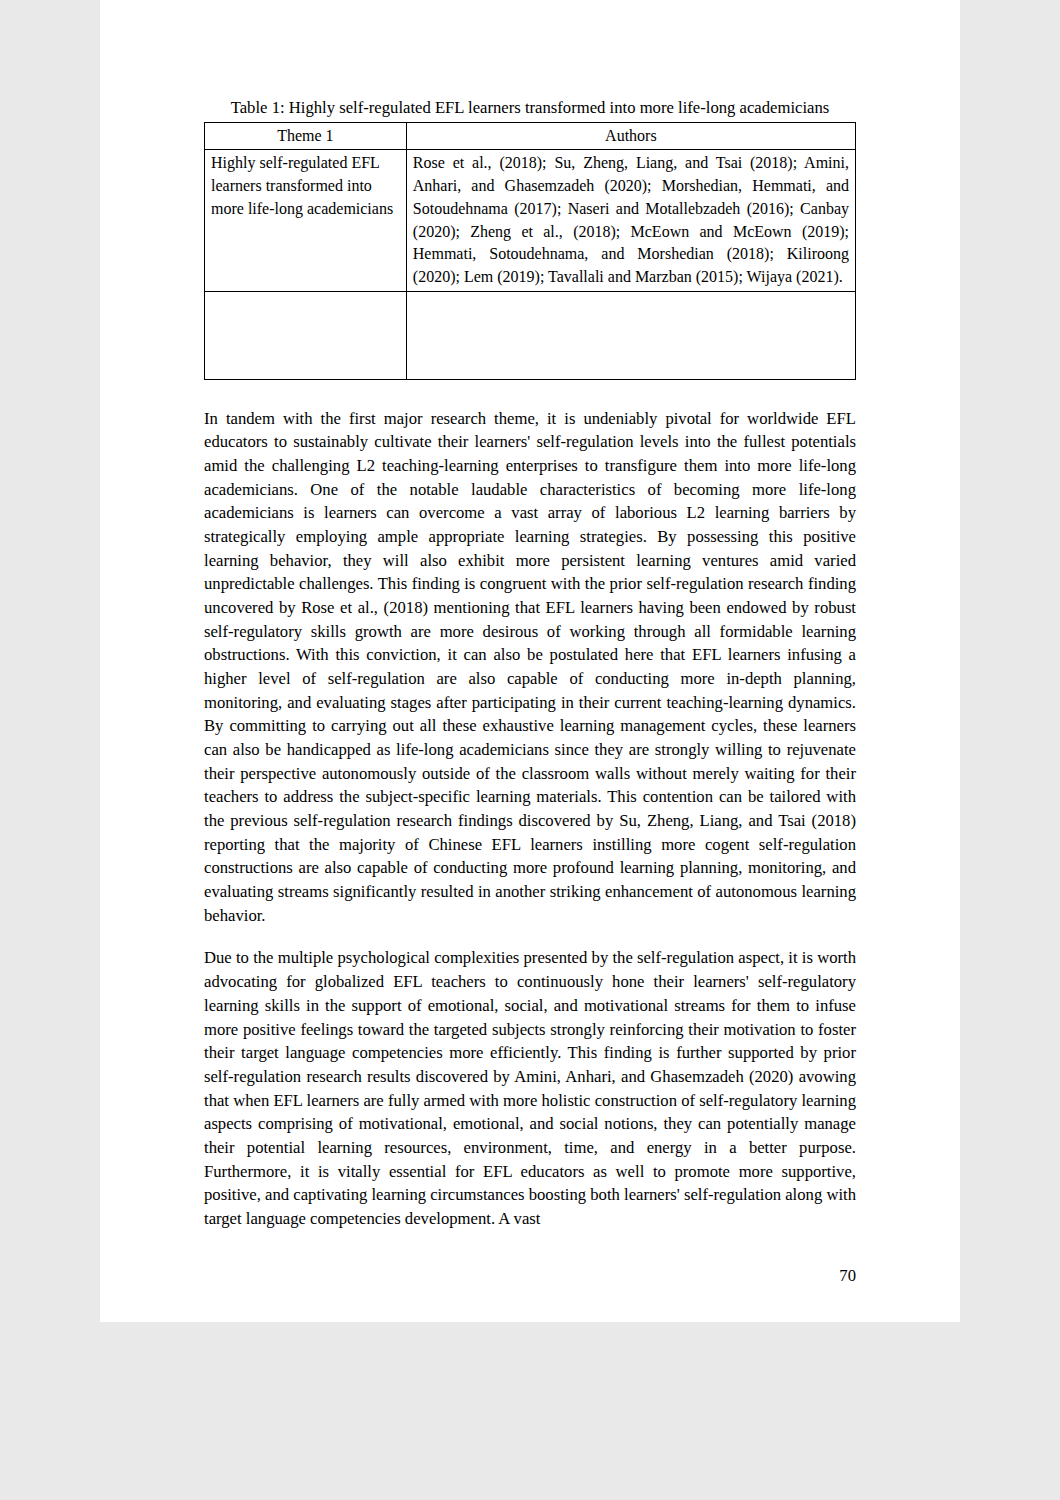Table 1: Highly self-regulated EFL learners transformed into more life-long academicians
| Theme 1 | Authors |
| --- | --- |
| Highly self-regulated EFL learners transformed into more life-long academicians | Rose et al., (2018); Su, Zheng, Liang, and Tsai (2018); Amini, Anhari, and Ghasemzadeh (2020); Morshedian, Hemmati, and Sotoudehnama (2017); Naseri and Motallebzadeh (2016); Canbay (2020); Zheng et al., (2018); McEown and McEown (2019); Hemmati, Sotoudehnama, and Morshedian (2018); Kiliroong (2020); Lem (2019); Tavallali and Marzban (2015); Wijaya (2021). |
In tandem with the first major research theme, it is undeniably pivotal for worldwide EFL educators to sustainably cultivate their learners' self-regulation levels into the fullest potentials amid the challenging L2 teaching-learning enterprises to transfigure them into more life-long academicians. One of the notable laudable characteristics of becoming more life-long academicians is learners can overcome a vast array of laborious L2 learning barriers by strategically employing ample appropriate learning strategies. By possessing this positive learning behavior, they will also exhibit more persistent learning ventures amid varied unpredictable challenges. This finding is congruent with the prior self-regulation research finding uncovered by Rose et al., (2018) mentioning that EFL learners having been endowed by robust self-regulatory skills growth are more desirous of working through all formidable learning obstructions. With this conviction, it can also be postulated here that EFL learners infusing a higher level of self-regulation are also capable of conducting more in-depth planning, monitoring, and evaluating stages after participating in their current teaching-learning dynamics. By committing to carrying out all these exhaustive learning management cycles, these learners can also be handicapped as life-long academicians since they are strongly willing to rejuvenate their perspective autonomously outside of the classroom walls without merely waiting for their teachers to address the subject-specific learning materials. This contention can be tailored with the previous self-regulation research findings discovered by Su, Zheng, Liang, and Tsai (2018) reporting that the majority of Chinese EFL learners instilling more cogent self-regulation constructions are also capable of conducting more profound learning planning, monitoring, and evaluating streams significantly resulted in another striking enhancement of autonomous learning behavior.
Due to the multiple psychological complexities presented by the self-regulation aspect, it is worth advocating for globalized EFL teachers to continuously hone their learners' self-regulatory learning skills in the support of emotional, social, and motivational streams for them to infuse more positive feelings toward the targeted subjects strongly reinforcing their motivation to foster their target language competencies more efficiently. This finding is further supported by prior self-regulation research results discovered by Amini, Anhari, and Ghasemzadeh (2020) avowing that when EFL learners are fully armed with more holistic construction of self-regulatory learning aspects comprising of motivational, emotional, and social notions, they can potentially manage their potential learning resources, environment, time, and energy in a better purpose. Furthermore, it is vitally essential for EFL educators as well to promote more supportive, positive, and captivating learning circumstances boosting both learners' self-regulation along with target language competencies development. A vast
70